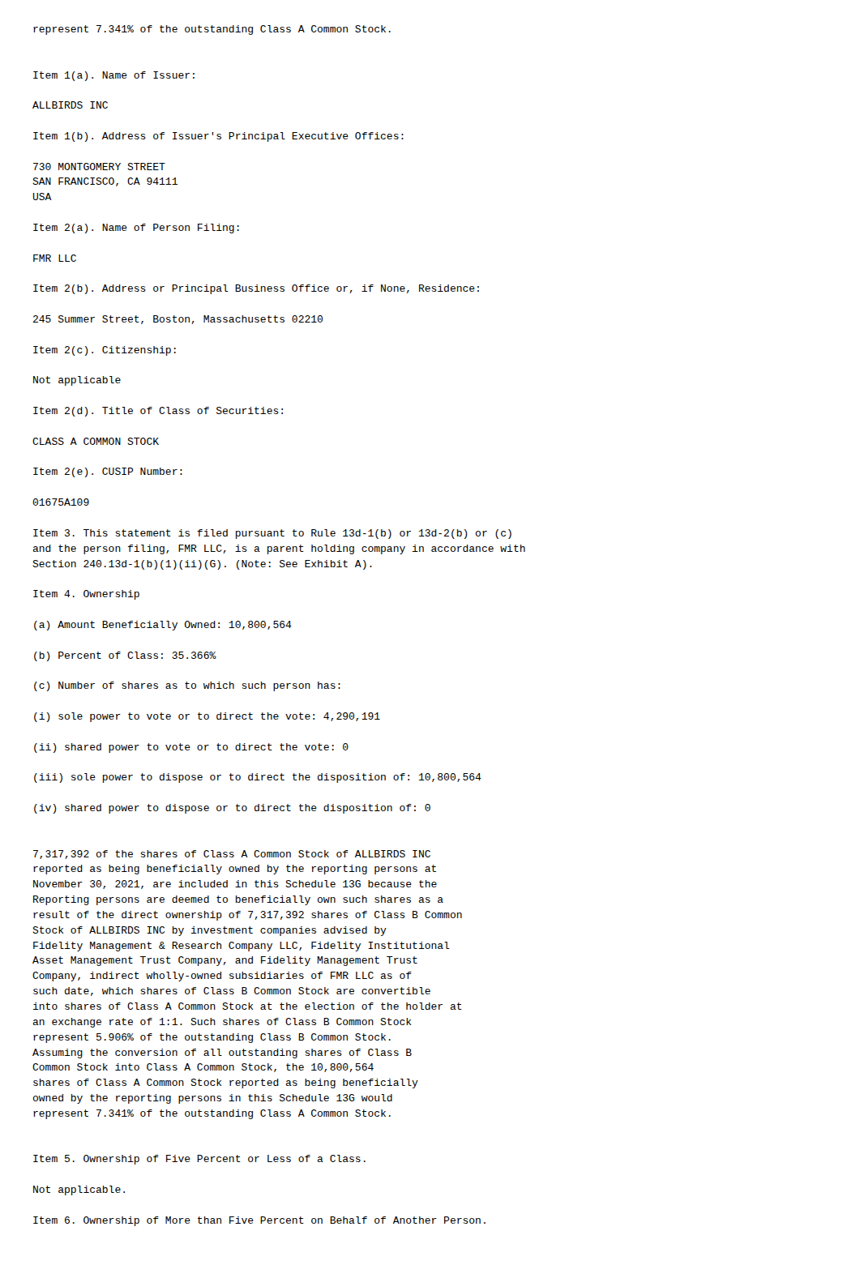represent 7.341% of the outstanding Class A Common Stock.


Item 1(a). Name of Issuer:

ALLBIRDS INC

Item 1(b). Address of Issuer's Principal Executive Offices:

730 MONTGOMERY STREET
SAN FRANCISCO, CA 94111
USA

Item 2(a). Name of Person Filing:

FMR LLC

Item 2(b). Address or Principal Business Office or, if None, Residence:

245 Summer Street, Boston, Massachusetts 02210

Item 2(c). Citizenship:

Not applicable

Item 2(d). Title of Class of Securities:

CLASS A COMMON STOCK

Item 2(e). CUSIP Number:

01675A109

Item 3. This statement is filed pursuant to Rule 13d-1(b) or 13d-2(b) or (c)
and the person filing, FMR LLC, is a parent holding company in accordance with
Section 240.13d-1(b)(1)(ii)(G). (Note: See Exhibit A).

Item 4. Ownership

(a) Amount Beneficially Owned: 10,800,564

(b) Percent of Class: 35.366%

(c) Number of shares as to which such person has:

(i) sole power to vote or to direct the vote: 4,290,191

(ii) shared power to vote or to direct the vote: 0

(iii) sole power to dispose or to direct the disposition of: 10,800,564

(iv) shared power to dispose or to direct the disposition of: 0


7,317,392 of the shares of Class A Common Stock of ALLBIRDS INC
reported as being beneficially owned by the reporting persons at
November 30, 2021, are included in this Schedule 13G because the
Reporting persons are deemed to beneficially own such shares as a
result of the direct ownership of 7,317,392 shares of Class B Common
Stock of ALLBIRDS INC by investment companies advised by
Fidelity Management & Research Company LLC, Fidelity Institutional
Asset Management Trust Company, and Fidelity Management Trust
Company, indirect wholly-owned subsidiaries of FMR LLC as of
such date, which shares of Class B Common Stock are convertible
into shares of Class A Common Stock at the election of the holder at
an exchange rate of 1:1. Such shares of Class B Common Stock
represent 5.906% of the outstanding Class B Common Stock.
Assuming the conversion of all outstanding shares of Class B
Common Stock into Class A Common Stock, the 10,800,564
shares of Class A Common Stock reported as being beneficially
owned by the reporting persons in this Schedule 13G would
represent 7.341% of the outstanding Class A Common Stock.


Item 5. Ownership of Five Percent or Less of a Class.

Not applicable.

Item 6. Ownership of More than Five Percent on Behalf of Another Person.